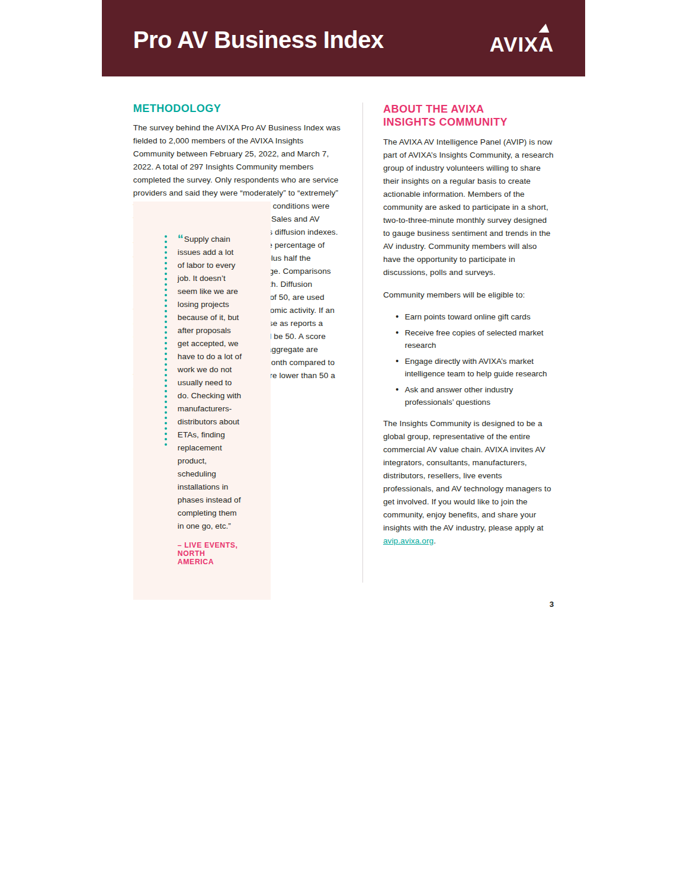Pro AV Business Index
AVIXA
Methodology
The survey behind the AVIXA Pro AV Business Index was fielded to 2,000 members of the AVIXA Insights Community between February 25, 2022, and March 7, 2022. A total of 297 Insights Community members completed the survey. Only respondents who are service providers and said they were “moderately” to “extremely” familiar with their company’s business conditions were factored in index calculations. The AV Sales and AV Employment Indexes are computed as diffusion indexes. The monthly score is calculated as the percentage of firms reporting a significant increase plus half the percentage of firms reporting no change. Comparisons are always made to the previous month. Diffusion indexes, typically centered at a score of 50, are used frequently to measure change in economic activity. If an equal share of firms reports an increase as reports a decrease, the score for that month will be 50. A score higher than 50 indicates that firms in aggregate are reporting an increase in activity that month compared to the previous month. In contrast, a score lower than 50 a decrease in activity.
“Supply chain issues add a lot of labor to every job. It doesn’t seem like we are losing projects because of it, but after proposals get accepted, we have to do a lot of work we do not usually need to do. Checking with manufacturers-distributors about ETAs, finding replacement product, scheduling installations in phases instead of completing them in one go, etc.”
– Live Events, North America
About the AVIXA
Insights Community
The AVIXA AV Intelligence Panel (AVIP) is now part of AVIXA’s Insights Community, a research group of industry volunteers willing to share their insights on a regular basis to create actionable information. Members of the community are asked to participate in a short, two-to-three-minute monthly survey designed to gauge business sentiment and trends in the AV industry. Community members will also have the opportunity to participate in discussions, polls and surveys.
Community members will be eligible to:
Earn points toward online gift cards
Receive free copies of selected market research
Engage directly with AVIXA’s market intelligence team to help guide research
Ask and answer other industry professionals’ questions
The Insights Community is designed to be a global group, representative of the entire commercial AV value chain. AVIXA invites AV integrators, consultants, manufacturers, distributors, resellers, live events professionals, and AV technology managers to get involved. If you would like to join the community, enjoy benefits, and share your insights with the AV industry, please apply at avip.avixa.org.
3